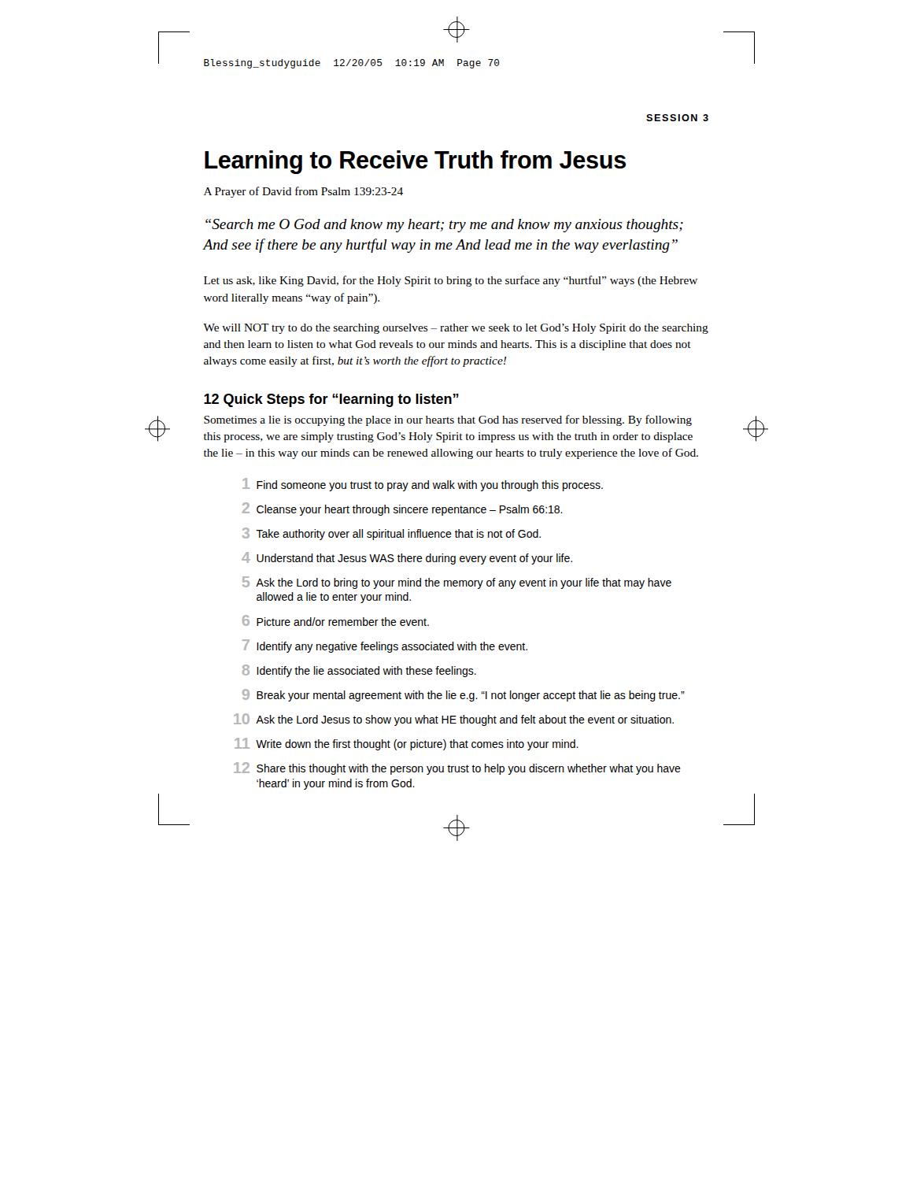Blessing_studyguide 12/20/05 10:19 AM Page 70
SESSION 3
Learning to Receive Truth from Jesus
A Prayer of David from Psalm 139:23-24
“Search me O God and know my heart; try me and know my anxious thoughts; And see if there be any hurtful way in me And lead me in the way everlasting”
Let us ask, like King David, for the Holy Spirit to bring to the surface any “hurtful” ways (the Hebrew word literally means “way of pain”).
We will NOT try to do the searching ourselves – rather we seek to let God’s Holy Spirit do the searching and then learn to listen to what God reveals to our minds and hearts. This is a discipline that does not always come easily at first, but it’s worth the effort to practice!
12 Quick Steps for “learning to listen”
Sometimes a lie is occupying the place in our hearts that God has reserved for blessing. By following this process, we are simply trusting God’s Holy Spirit to impress us with the truth in order to displace the lie – in this way our minds can be renewed allowing our hearts to truly experience the love of God.
Find someone you trust to pray and walk with you through this process.
Cleanse your heart through sincere repentance – Psalm 66:18.
Take authority over all spiritual influence that is not of God.
Understand that Jesus WAS there during every event of your life.
Ask the Lord to bring to your mind the memory of any event in your life that may have allowed a lie to enter your mind.
Picture and/or remember the event.
Identify any negative feelings associated with the event.
Identify the lie associated with these feelings.
Break your mental agreement with the lie e.g. “I not longer accept that lie as being true.”
Ask the Lord Jesus to show you what HE thought and felt about the event or situation.
Write down the first thought (or picture) that comes into your mind.
Share this thought with the person you trust to help you discern whether what you have ‘heard’ in your mind is from God.